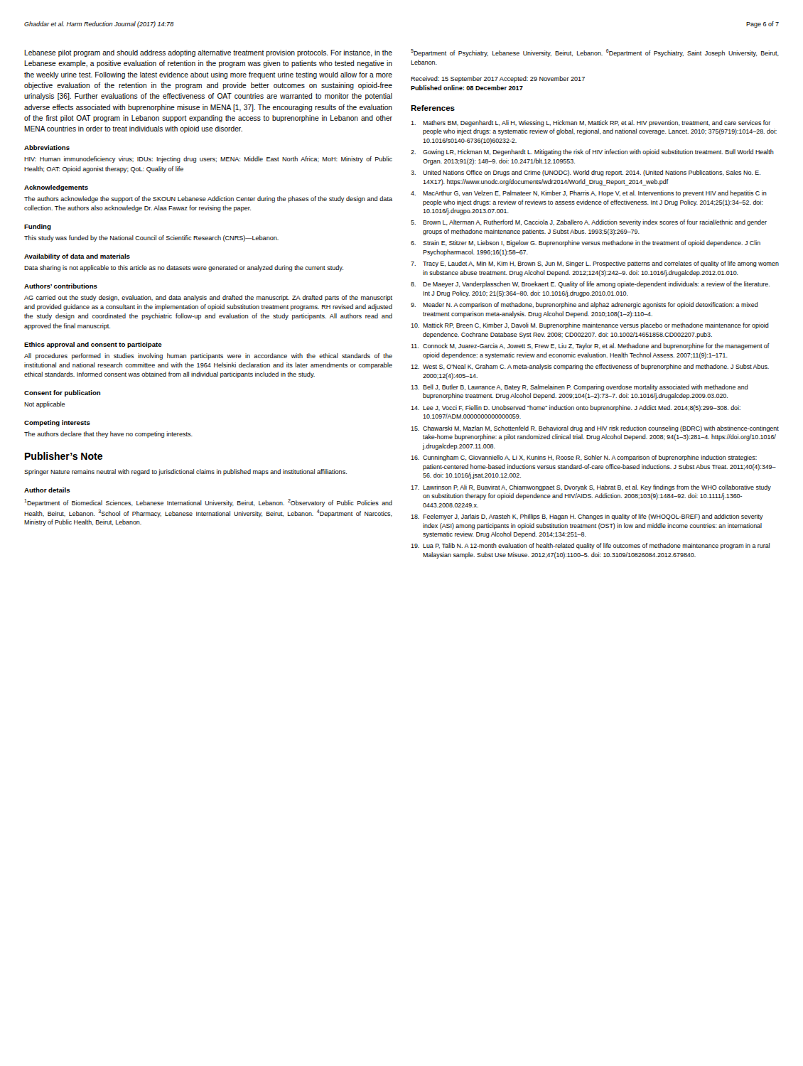Ghaddar et al. Harm Reduction Journal (2017) 14:78
Page 6 of 7
Lebanese pilot program and should address adopting alternative treatment provision protocols. For instance, in the Lebanese example, a positive evaluation of retention in the program was given to patients who tested negative in the weekly urine test. Following the latest evidence about using more frequent urine testing would allow for a more objective evaluation of the retention in the program and provide better outcomes on sustaining opioid-free urinalysis [36]. Further evaluations of the effectiveness of OAT countries are warranted to monitor the potential adverse effects associated with buprenorphine misuse in MENA [1, 37]. The encouraging results of the evaluation of the first pilot OAT program in Lebanon support expanding the access to buprenorphine in Lebanon and other MENA countries in order to treat individuals with opioid use disorder.
Abbreviations
HIV: Human immunodeficiency virus; IDUs: Injecting drug users; MENA: Middle East North Africa; MoH: Ministry of Public Health; OAT: Opioid agonist therapy; QoL: Quality of life
Acknowledgements
The authors acknowledge the support of the SKOUN Lebanese Addiction Center during the phases of the study design and data collection. The authors also acknowledge Dr. Alaa Fawaz for revising the paper.
Funding
This study was funded by the National Council of Scientific Research (CNRS)—Lebanon.
Availability of data and materials
Data sharing is not applicable to this article as no datasets were generated or analyzed during the current study.
Authors’ contributions
AG carried out the study design, evaluation, and data analysis and drafted the manuscript. ZA drafted parts of the manuscript and provided guidance as a consultant in the implementation of opioid substitution treatment programs. RH revised and adjusted the study design and coordinated the psychiatric follow-up and evaluation of the study participants. All authors read and approved the final manuscript.
Ethics approval and consent to participate
All procedures performed in studies involving human participants were in accordance with the ethical standards of the institutional and national research committee and with the 1964 Helsinki declaration and its later amendments or comparable ethical standards. Informed consent was obtained from all individual participants included in the study.
Consent for publication
Not applicable
Competing interests
The authors declare that they have no competing interests.
Publisher’s Note
Springer Nature remains neutral with regard to jurisdictional claims in published maps and institutional affiliations.
Author details
1Department of Biomedical Sciences, Lebanese International University, Beirut, Lebanon. 2Observatory of Public Policies and Health, Beirut, Lebanon. 3School of Pharmacy, Lebanese International University, Beirut, Lebanon. 4Department of Narcotics, Ministry of Public Health, Beirut, Lebanon.
5Department of Psychiatry, Lebanese University, Beirut, Lebanon. 6Department of Psychiatry, Saint Joseph University, Beirut, Lebanon.
Received: 15 September 2017 Accepted: 29 November 2017
Published online: 08 December 2017
References
1. Mathers BM, Degenhardt L, Ali H, Wiessing L, Hickman M, Mattick RP, et al. HIV prevention, treatment, and care services for people who inject drugs: a systematic review of global, regional, and national coverage. Lancet. 2010; 375(9719):1014–28. doi: 10.1016/s0140-6736(10)60232-2.
2. Gowing LR, Hickman M, Degenhardt L. Mitigating the risk of HIV infection with opioid substitution treatment. Bull World Health Organ. 2013;91(2): 148–9. doi: 10.2471/blt.12.109553.
3. United Nations Office on Drugs and Crime (UNODC). World drug report. 2014. (United Nations Publications, Sales No. E. 14X17). https://www.unodc.org/documents/wdr2014/World_Drug_Report_2014_web.pdf
4. MacArthur G, van Velzen E, Palmateer N, Kimber J, Pharris A, Hope V, et al. Interventions to prevent HIV and hepatitis C in people who inject drugs: a review of reviews to assess evidence of effectiveness. Int J Drug Policy. 2014;25(1):34–52. doi: 10.1016/j.drugpo.2013.07.001.
5. Brown L, Alterman A, Rutherford M, Cacciola J, Zaballero A. Addiction severity index scores of four racial/ethnic and gender groups of methadone maintenance patients. J Subst Abus. 1993;5(3):269–79.
6. Strain E, Stitzer M, Liebson I, Bigelow G. Buprenorphine versus methadone in the treatment of opioid dependence. J Clin Psychopharmacol. 1996;16(1):58–67.
7. Tracy E, Laudet A, Min M, Kim H, Brown S, Jun M, Singer L. Prospective patterns and correlates of quality of life among women in substance abuse treatment. Drug Alcohol Depend. 2012;124(3):242–9. doi: 10.1016/j.drugalcdep.2012.01.010.
8. De Maeyer J, Vanderplasschen W, Broekaert E. Quality of life among opiate-dependent individuals: a review of the literature. Int J Drug Policy. 2010; 21(5):364–80. doi: 10.1016/j.drugpo.2010.01.010.
9. Meader N. A comparison of methadone, buprenorphine and alpha2 adrenergic agonists for opioid detoxification: a mixed treatment comparison meta-analysis. Drug Alcohol Depend. 2010;108(1–2):110–4.
10. Mattick RP, Breen C, Kimber J, Davoli M. Buprenorphine maintenance versus placebo or methadone maintenance for opioid dependence. Cochrane Database Syst Rev. 2008; CD002207. doi: 10.1002/14651858.CD002207.pub3.
11. Connock M, Juarez-Garcia A, Jowett S, Frew E, Liu Z, Taylor R, et al. Methadone and buprenorphine for the management of opioid dependence: a systematic review and economic evaluation. Health Technol Assess. 2007;11(9):1–171.
12. West S, O'Neal K, Graham C. A meta-analysis comparing the effectiveness of buprenorphine and methadone. J Subst Abus. 2000;12(4):405–14.
13. Bell J, Butler B, Lawrance A, Batey R, Salmelainen P. Comparing overdose mortality associated with methadone and buprenorphine treatment. Drug Alcohol Depend. 2009;104(1–2):73–7. doi: 10.1016/j.drugalcdep.2009.03.020.
14. Lee J, Vocci F, Fiellin D. Unobserved “home” induction onto buprenorphine. J Addict Med. 2014;8(5):299–308. doi: 10.1097/ADM.0000000000000059.
15. Chawarski M, Mazlan M, Schottenfeld R. Behavioral drug and HIV risk reduction counseling (BDRC) with abstinence-contingent take-home buprenorphine: a pilot randomized clinical trial. Drug Alcohol Depend. 2008; 94(1–3):281–4. https://doi.org/10.1016/j.drugalcdep.2007.11.008.
16. Cunningham C, Giovanniello A, Li X, Kunins H, Roose R, Sohler N. A comparison of buprenorphine induction strategies: patient-centered home-based inductions versus standard-of-care office-based inductions. J Subst Abus Treat. 2011;40(4):349–56. doi: 10.1016/j.jsat.2010.12.002.
17. Lawrinson P, Ali R, Buavirat A, Chiamwongpaet S, Dvoryak S, Habrat B, et al. Key findings from the WHO collaborative study on substitution therapy for opioid dependence and HIV/AIDS. Addiction. 2008;103(9):1484–92. doi: 10.1111/j.1360-0443.2008.02249.x.
18. Feelemyer J, Jarlais D, Arasteh K, Phillips B, Hagan H. Changes in quality of life (WHOQOL-BREF) and addiction severity index (ASI) among participants in opioid substitution treatment (OST) in low and middle income countries: an international systematic review. Drug Alcohol Depend. 2014;134:251–8.
19. Lua P, Talib N. A 12-month evaluation of health-related quality of life outcomes of methadone maintenance program in a rural Malaysian sample. Subst Use Misuse. 2012;47(10):1100–5. doi: 10.3109/10826084.2012.679840.